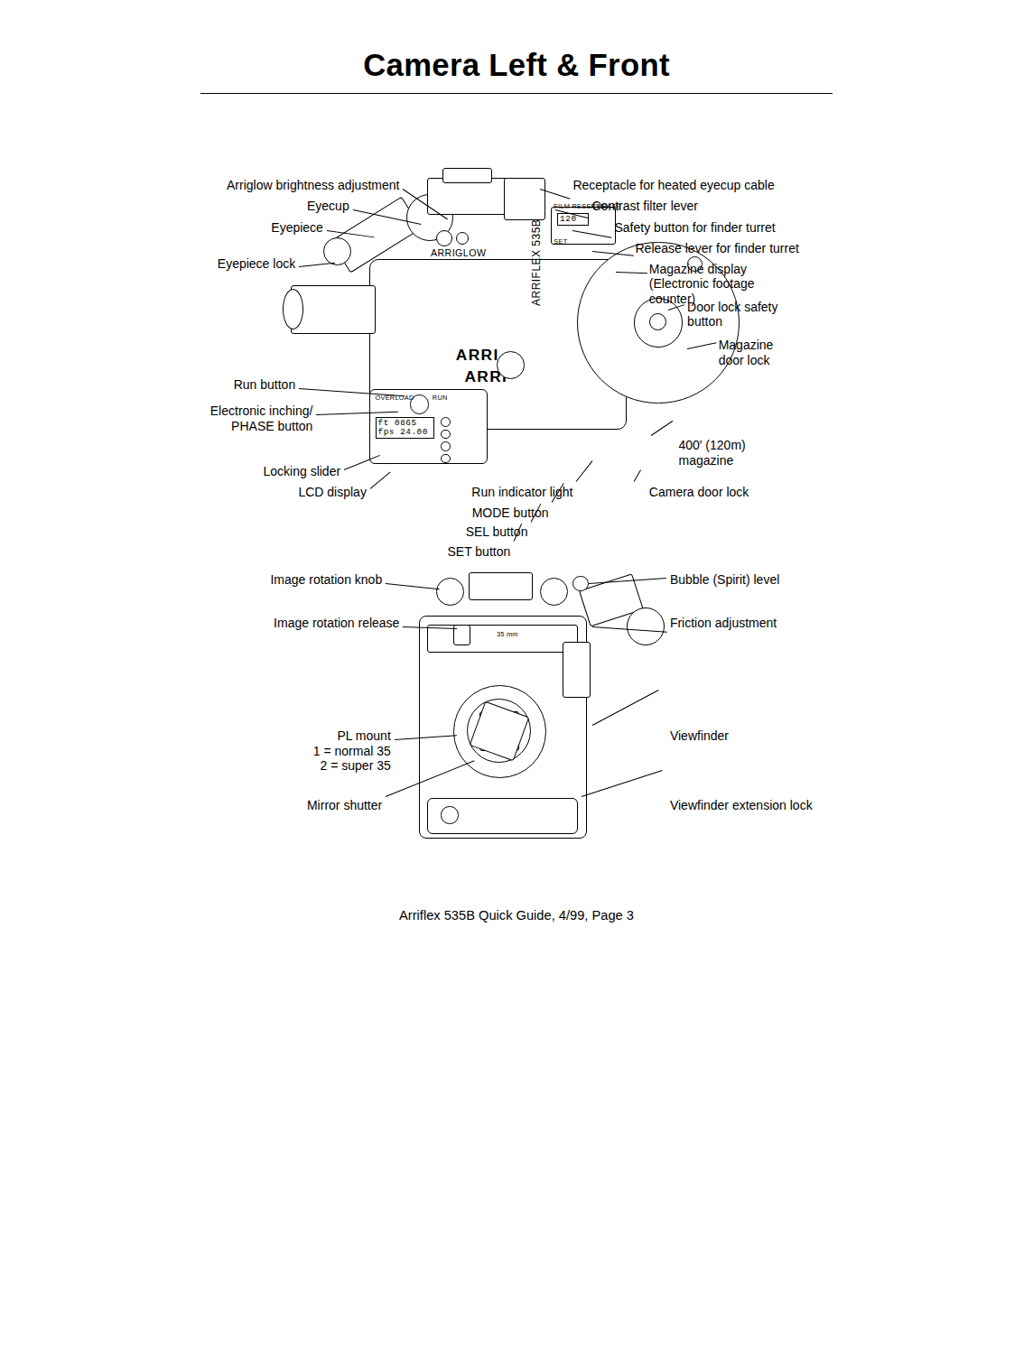Camera Left & Front
ARRIGLOW
120
FILM RESERVE
PHASE
SET
ARRIFLEX 535B
ARRI
ARRI
OVERLOAD
RUN
ft 0865
fps 24.00
Arriglow brightness adjustment
Eyecup
Eyepiece
Eyepiece lock
Run button
Electronic inching/
PHASE button
Locking slider
LCD display
Receptacle for heated eyecup cable
Contrast filter lever
Safety button for finder turret
Release lever for finder turret
Magazine display
(Electronic footage counter)
Door lock safety
button
Magazine
door lock
400′ (120m)
magazine
Camera door lock
Run indicator light
MODE button
SEL button
SET button
35 mm
Image rotation knob
Image rotation release
PL mount
1 = normal 35
2 = super 35
Mirror shutter
Bubble (Spirit) level
Friction adjustment
Viewfinder
Viewfinder extension lock
Arriflex 535B Quick Guide, 4/99, Page 3